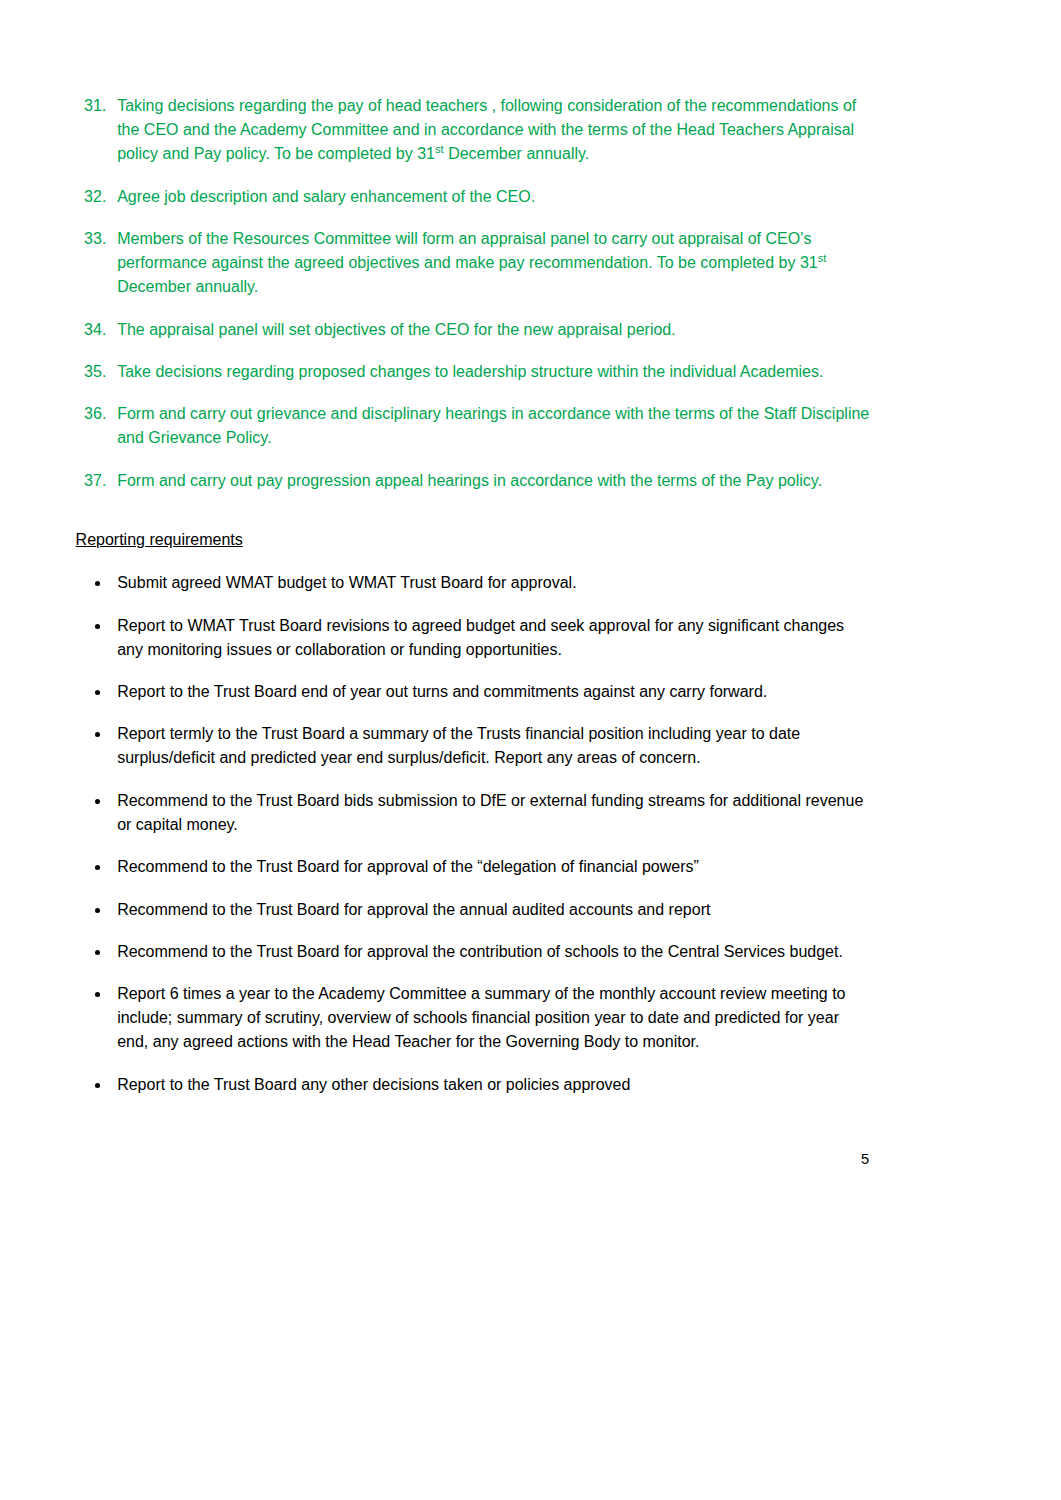Taking decisions regarding the pay of head teachers , following consideration of the recommendations of the CEO and the Academy Committee and in accordance with the terms of the Head Teachers Appraisal policy and Pay policy. To be completed by 31st December annually.
Agree job description and salary enhancement of the CEO.
Members of the Resources Committee will form an appraisal panel to carry out appraisal of CEO’s performance against the agreed objectives and make pay recommendation. To be completed by 31st December annually.
The appraisal panel will set objectives of the CEO for the new appraisal period.
Take decisions regarding proposed changes to leadership structure within the individual Academies.
Form and carry out grievance and disciplinary hearings in accordance with the terms of the Staff Discipline and Grievance Policy.
Form and carry out pay progression appeal hearings in accordance with the terms of the Pay policy.
Reporting requirements
Submit agreed WMAT budget to WMAT Trust Board for approval.
Report to WMAT Trust Board revisions to agreed budget and seek approval for any significant changes any monitoring issues or collaboration or funding opportunities.
Report to the Trust Board end of year out turns and commitments against any carry forward.
Report termly to the Trust Board a summary of the Trusts financial position including year to date surplus/deficit and predicted year end surplus/deficit. Report any areas of concern.
Recommend to the Trust Board bids submission to DfE or external funding streams for additional revenue or capital money.
Recommend to the Trust Board for approval of the “delegation of financial powers”
Recommend to the Trust Board for approval the annual audited accounts and report
Recommend to the Trust Board for approval the contribution of schools to the Central Services budget.
Report 6 times a year to the Academy Committee a summary of the monthly account review meeting to include; summary of scrutiny, overview of schools financial position year to date and predicted for year end, any agreed actions with the Head Teacher for the Governing Body to monitor.
Report to the Trust Board any other decisions taken or policies approved
5